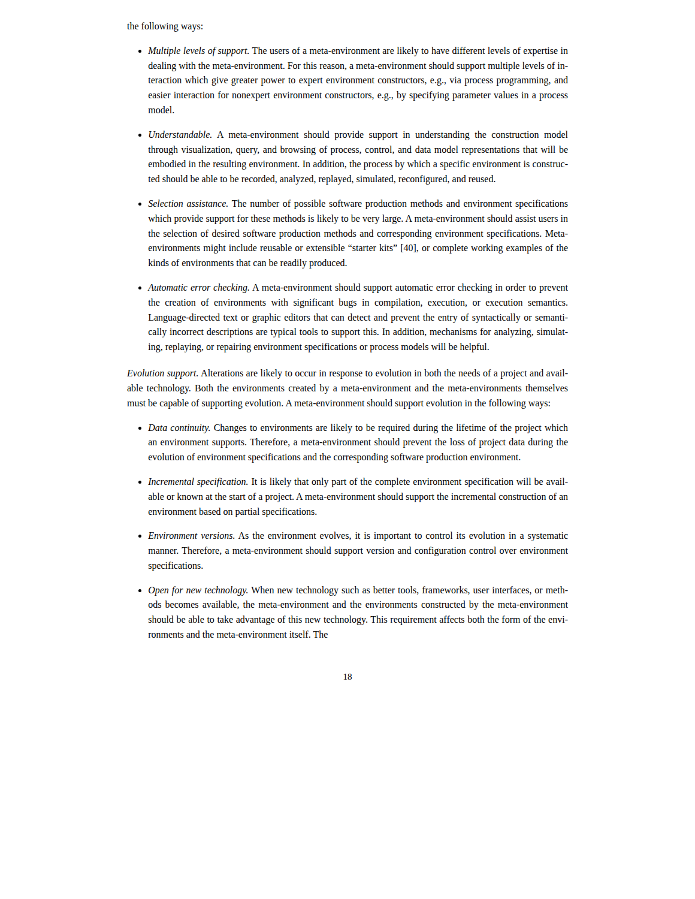the following ways:
Multiple levels of support. The users of a meta-environment are likely to have different levels of expertise in dealing with the meta-environment. For this reason, a meta-environment should support multiple levels of interaction which give greater power to expert environment constructors, e.g., via process programming, and easier interaction for nonexpert environment constructors, e.g., by specifying parameter values in a process model.
Understandable. A meta-environment should provide support in understanding the construction model through visualization, query, and browsing of process, control, and data model representations that will be embodied in the resulting environment. In addition, the process by which a specific environment is constructed should be able to be recorded, analyzed, replayed, simulated, reconfigured, and reused.
Selection assistance. The number of possible software production methods and environment specifications which provide support for these methods is likely to be very large. A meta-environment should assist users in the selection of desired software production methods and corresponding environment specifications. Meta-environments might include reusable or extensible “starter kits” [40], or complete working examples of the kinds of environments that can be readily produced.
Automatic error checking. A meta-environment should support automatic error checking in order to prevent the creation of environments with significant bugs in compilation, execution, or execution semantics. Language-directed text or graphic editors that can detect and prevent the entry of syntactically or semantically incorrect descriptions are typical tools to support this. In addition, mechanisms for analyzing, simulating, replaying, or repairing environment specifications or process models will be helpful.
Evolution support. Alterations are likely to occur in response to evolution in both the needs of a project and available technology. Both the environments created by a meta-environment and the meta-environments themselves must be capable of supporting evolution. A meta-environment should support evolution in the following ways:
Data continuity. Changes to environments are likely to be required during the lifetime of the project which an environment supports. Therefore, a meta-environment should prevent the loss of project data during the evolution of environment specifications and the corresponding software production environment.
Incremental specification. It is likely that only part of the complete environment specification will be available or known at the start of a project. A meta-environment should support the incremental construction of an environment based on partial specifications.
Environment versions. As the environment evolves, it is important to control its evolution in a systematic manner. Therefore, a meta-environment should support version and configuration control over environment specifications.
Open for new technology. When new technology such as better tools, frameworks, user interfaces, or methods becomes available, the meta-environment and the environments constructed by the meta-environment should be able to take advantage of this new technology. This requirement affects both the form of the environments and the meta-environment itself. The
18